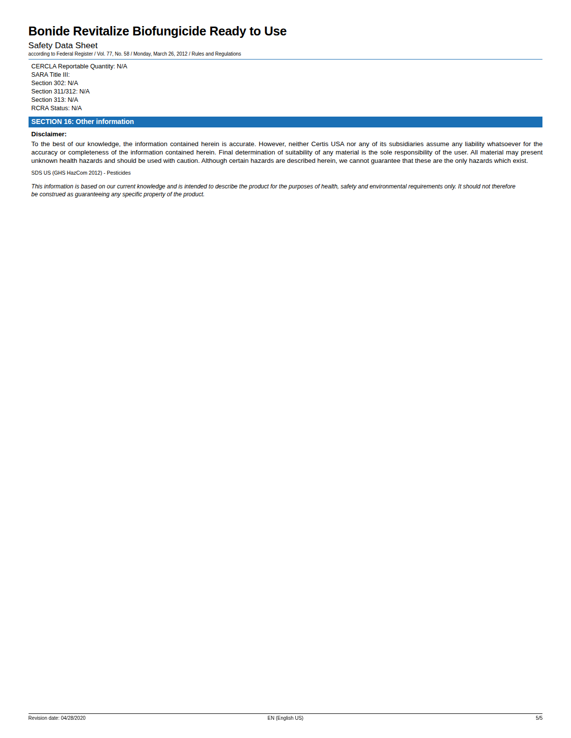Bonide Revitalize Biofungicide Ready to Use
Safety Data Sheet
according to Federal Register / Vol. 77, No. 58 / Monday, March 26, 2012 / Rules and Regulations
CERCLA Reportable Quantity: N/A
SARA Title III:
Section 302: N/A
Section 311/312: N/A
Section 313: N/A
RCRA Status: N/A
SECTION 16: Other information
Disclaimer:
To the best of our knowledge, the information contained herein is accurate. However, neither Certis USA nor any of its subsidiaries assume any liability whatsoever for the accuracy or completeness of the information contained herein. Final determination of suitability of any material is the sole responsibility of the user. All material may present unknown health hazards and should be used with caution. Although certain hazards are described herein, we cannot guarantee that these are the only hazards which exist.
SDS US (GHS HazCom 2012) - Pesticides
This information is based on our current knowledge and is intended to describe the product for the purposes of health, safety and environmental requirements only. It should not therefore be construed as guaranteeing any specific property of the product.
Revision date: 04/28/2020 EN (English US) 5/5